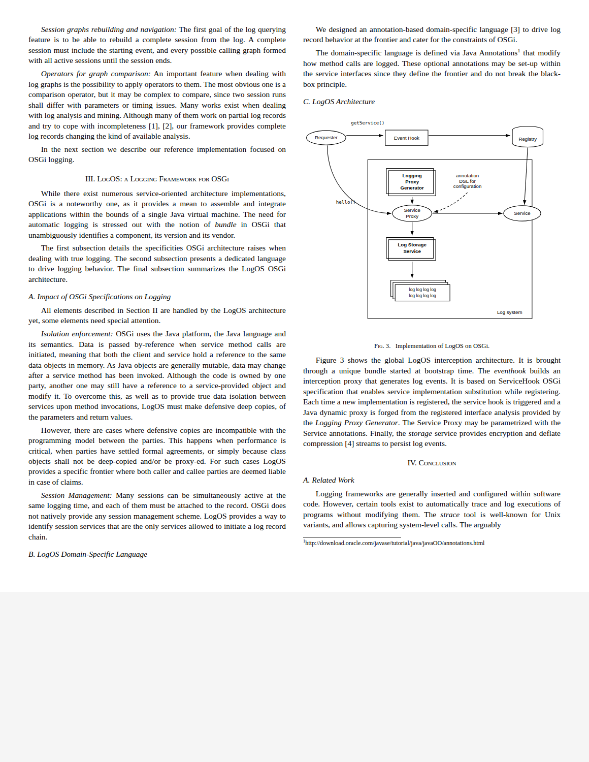Session graphs rebuilding and navigation: The first goal of the log querying feature is to be able to rebuild a complete session from the log. A complete session must include the starting event, and every possible calling graph formed with all active sessions until the session ends.
Operators for graph comparison: An important feature when dealing with log graphs is the possibility to apply operators to them. The most obvious one is a comparison operator, but it may be complex to compare, since two session runs shall differ with parameters or timing issues. Many works exist when dealing with log analysis and mining. Although many of them work on partial log records and try to cope with incompleteness [1], [2], our framework provides complete log records changing the kind of available analysis.
In the next section we describe our reference implementation focused on OSGi logging.
III. LogOS: a Logging Framework for OSGi
While there exist numerous service-oriented architecture implementations, OSGi is a noteworthy one, as it provides a mean to assemble and integrate applications within the bounds of a single Java virtual machine. The need for automatic logging is stressed out with the notion of bundle in OSGi that unambiguously identifies a component, its version and its vendor.
The first subsection details the specificities OSGi architecture raises when dealing with true logging. The second subsection presents a dedicated language to drive logging behavior. The final subsection summarizes the LogOS OSGi architecture.
A. Impact of OSGi Specifications on Logging
All elements described in Section II are handled by the LogOS architecture yet, some elements need special attention.
Isolation enforcement: OSGi uses the Java platform, the Java language and its semantics. Data is passed by-reference when service method calls are initiated, meaning that both the client and service hold a reference to the same data objects in memory. As Java objects are generally mutable, data may change after a service method has been invoked. Although the code is owned by one party, another one may still have a reference to a service-provided object and modify it. To overcome this, as well as to provide true data isolation between services upon method invocations, LogOS must make defensive deep copies, of the parameters and return values.
However, there are cases where defensive copies are incompatible with the programming model between the parties. This happens when performance is critical, when parties have settled formal agreements, or simply because class objects shall not be deep-copied and/or be proxy-ed. For such cases LogOS provides a specific frontier where both caller and callee parties are deemed liable in case of claims.
Session Management: Many sessions can be simultaneously active at the same logging time, and each of them must be attached to the record. OSGi does not natively provide any session management scheme. LogOS provides a way to identify session services that are the only services allowed to initiate a log record chain.
B. LogOS Domain-Specific Language
We designed an annotation-based domain-specific language [3] to drive log record behavior at the frontier and cater for the constraints of OSGi.
The domain-specific language is defined via Java Annotations1 that modify how method calls are logged. These optional annotations may be set-up within the service interfaces since they define the frontier and do not break the black-box principle.
C. LogOS Architecture
Requester Event Hook Registry getService() Log system Logging Proxy Generator annotation DSL for configuration Service Proxy Service hello() Log Storage Service log log log log log log log log
Fig. 3. Implementation of LogOS on OSGi.
Figure 3 shows the global LogOS interception architecture. It is brought through a unique bundle started at bootstrap time. The eventhook builds an interception proxy that generates log events. It is based on ServiceHook OSGi specification that enables service implementation substitution while registering. Each time a new implementation is registered, the service hook is triggered and a Java dynamic proxy is forged from the registered interface analysis provided by the Logging Proxy Generator. The Service Proxy may be parametrized with the Service annotations. Finally, the storage service provides encryption and deflate compression [4] streams to persist log events.
IV. Conclusion
A. Related Work
Logging frameworks are generally inserted and configured within software code. However, certain tools exist to automatically trace and log executions of programs without modifying them. The strace tool is well-known for Unix variants, and allows capturing system-level calls. The arguably
1http://download.oracle.com/javase/tutorial/java/javaOO/annotations.html